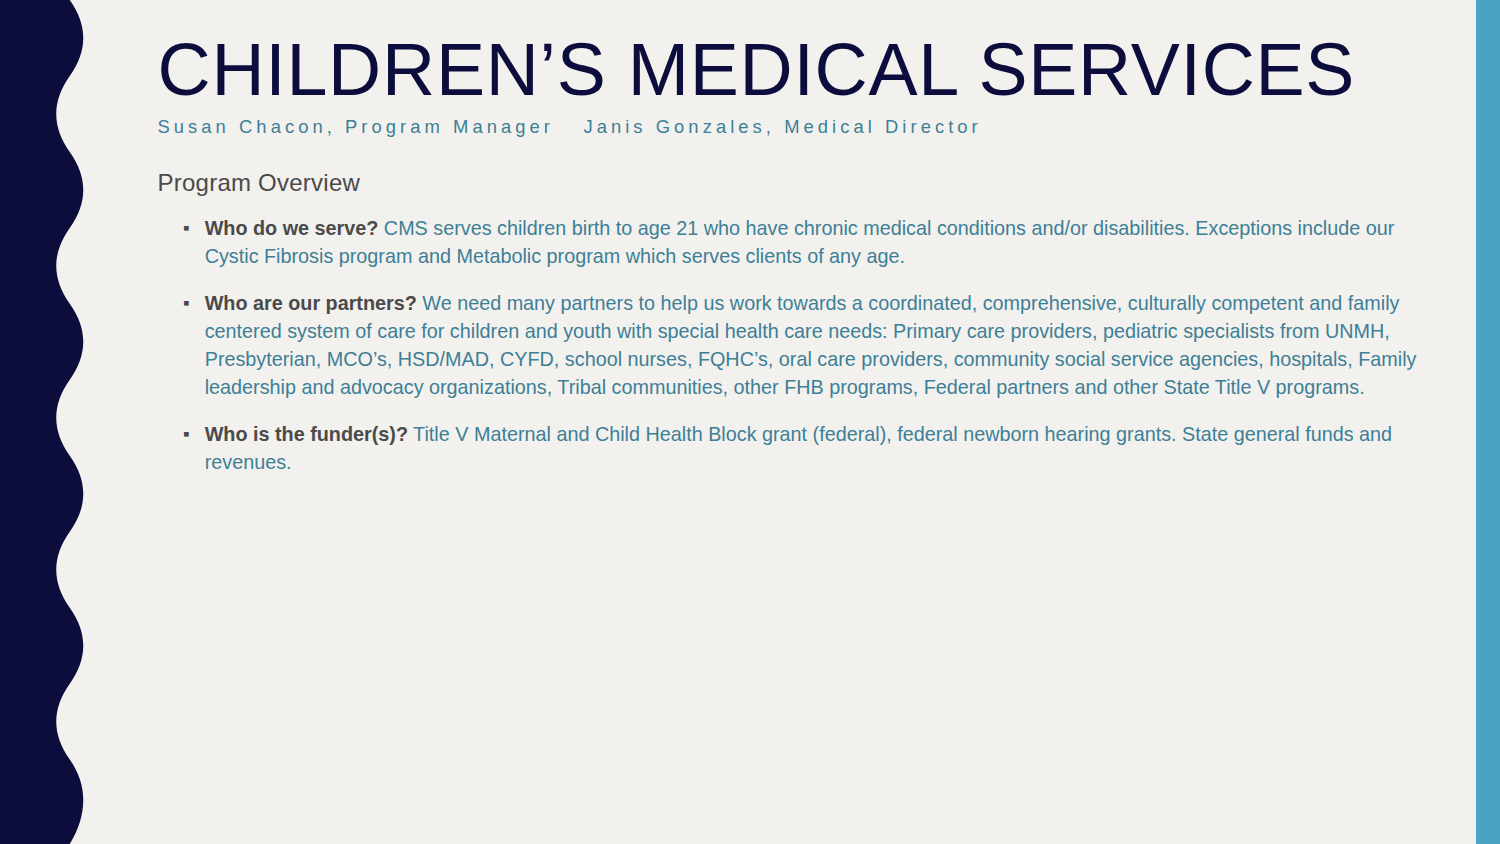Children’s Medical Services
Susan Chacon, Program Manager Janis Gonzales, Medical Director
Program Overview
Who do we serve? CMS serves children birth to age 21 who have chronic medical conditions and/or disabilities. Exceptions include our Cystic Fibrosis program and Metabolic program which serves clients of any age.
Who are our partners? We need many partners to help us work towards a coordinated, comprehensive, culturally competent and family centered system of care for children and youth with special health care needs: Primary care providers, pediatric specialists from UNMH, Presbyterian, MCO’s, HSD/MAD, CYFD, school nurses, FQHC’s, oral care providers, community social service agencies, hospitals, Family leadership and advocacy organizations, Tribal communities, other FHB programs, Federal partners and other State Title V programs.
Who is the funder(s)? Title V Maternal and Child Health Block grant (federal), federal newborn hearing grants. State general funds and revenues.